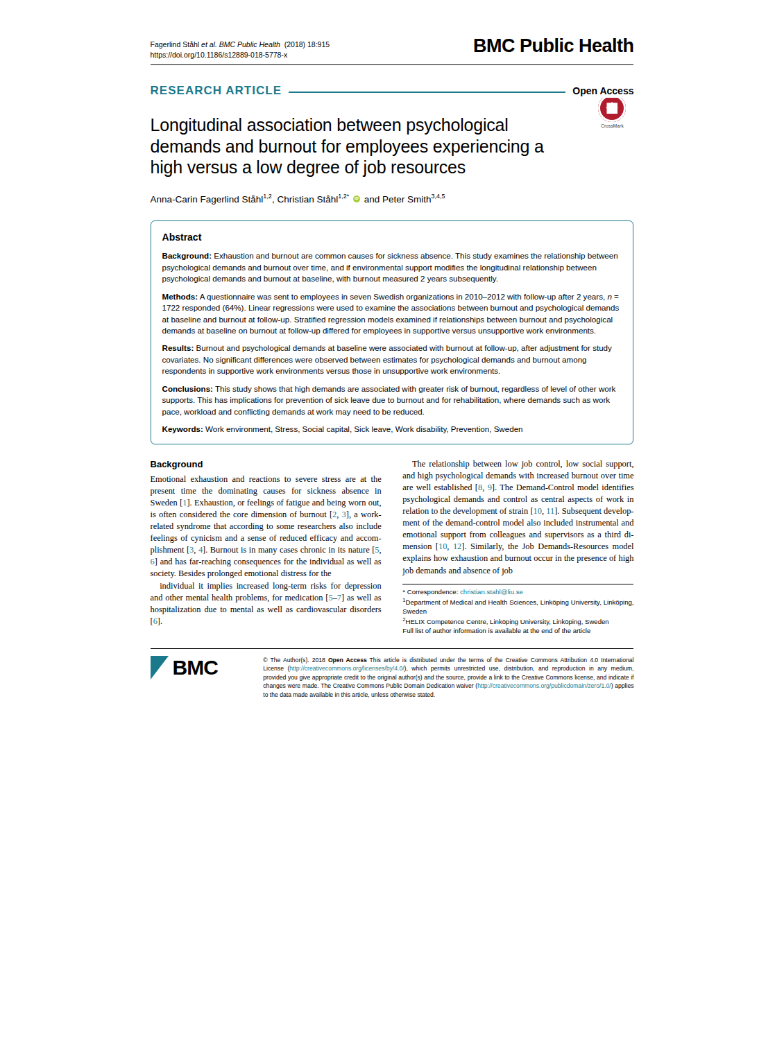Fagerlind Ståhl et al. BMC Public Health (2018) 18:915
https://doi.org/10.1186/s12889-018-5778-x
BMC Public Health
RESEARCH ARTICLE
Open Access
CrossMark
Longitudinal association between psychological demands and burnout for employees experiencing a high versus a low degree of job resources
Anna-Carin Fagerlind Ståhl1,2, Christian Ståhl1,2* and Peter Smith3,4,5
Abstract
Background: Exhaustion and burnout are common causes for sickness absence. This study examines the relationship between psychological demands and burnout over time, and if environmental support modifies the longitudinal relationship between psychological demands and burnout at baseline, with burnout measured 2 years subsequently.
Methods: A questionnaire was sent to employees in seven Swedish organizations in 2010–2012 with follow-up after 2 years, n = 1722 responded (64%). Linear regressions were used to examine the associations between burnout and psychological demands at baseline and burnout at follow-up. Stratified regression models examined if relationships between burnout and psychological demands at baseline on burnout at follow-up differed for employees in supportive versus unsupportive work environments.
Results: Burnout and psychological demands at baseline were associated with burnout at follow-up, after adjustment for study covariates. No significant differences were observed between estimates for psychological demands and burnout among respondents in supportive work environments versus those in unsupportive work environments.
Conclusions: This study shows that high demands are associated with greater risk of burnout, regardless of level of other work supports. This has implications for prevention of sick leave due to burnout and for rehabilitation, where demands such as work pace, workload and conflicting demands at work may need to be reduced.
Keywords: Work environment, Stress, Social capital, Sick leave, Work disability, Prevention, Sweden
Background
Emotional exhaustion and reactions to severe stress are at the present time the dominating causes for sickness absence in Sweden [1]. Exhaustion, or feelings of fatigue and being worn out, is often considered the core dimension of burnout [2, 3], a work-related syndrome that according to some researchers also include feelings of cynicism and a sense of reduced efficacy and accomplishment [3, 4]. Burnout is in many cases chronic in its nature [5, 6] and has far-reaching consequences for the individual as well as society. Besides prolonged emotional distress for the
individual it implies increased long-term risks for depression and other mental health problems, for medication [5–7] as well as hospitalization due to mental as well as cardiovascular disorders [6].
The relationship between low job control, low social support, and high psychological demands with increased burnout over time are well established [8, 9]. The Demand-Control model identifies psychological demands and control as central aspects of work in relation to the development of strain [10, 11]. Subsequent development of the demand-control model also included instrumental and emotional support from colleagues and supervisors as a third dimension [10, 12]. Similarly, the Job Demands-Resources model explains how exhaustion and burnout occur in the presence of high job demands and absence of job
* Correspondence: christian.stahl@liu.se
1Department of Medical and Health Sciences, Linköping University, Linköping, Sweden
2HELIX Competence Centre, Linköping University, Linköping, Sweden
Full list of author information is available at the end of the article
BMC
© The Author(s). 2018 Open Access This article is distributed under the terms of the Creative Commons Attribution 4.0 International License (http://creativecommons.org/licenses/by/4.0/), which permits unrestricted use, distribution, and reproduction in any medium, provided you give appropriate credit to the original author(s) and the source, provide a link to the Creative Commons license, and indicate if changes were made. The Creative Commons Public Domain Dedication waiver (http://creativecommons.org/publicdomain/zero/1.0/) applies to the data made available in this article, unless otherwise stated.